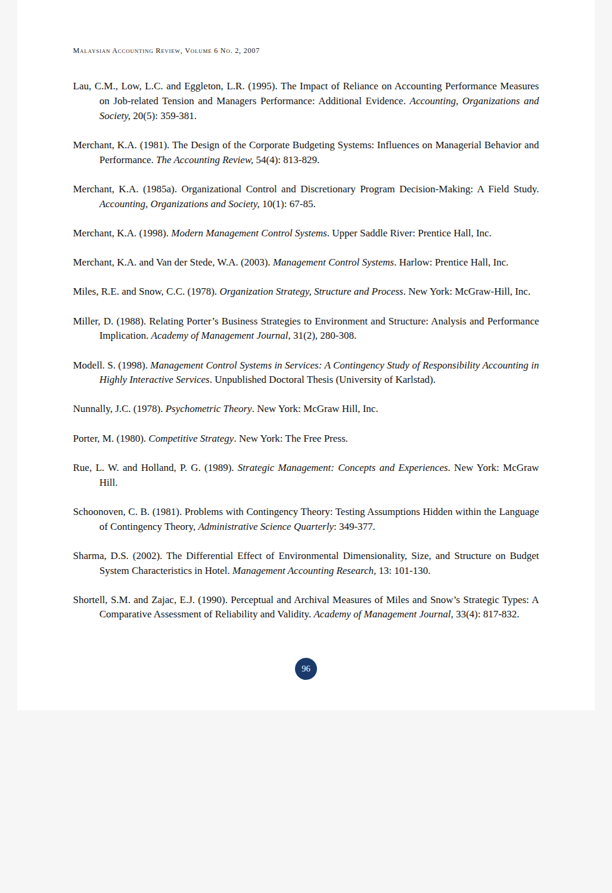Malaysian Accounting Review, Volume 6 No. 2, 2007
Lau, C.M., Low, L.C. and Eggleton, L.R. (1995). The Impact of Reliance on Accounting Performance Measures on Job-related Tension and Managers Performance: Additional Evidence. Accounting, Organizations and Society, 20(5): 359-381.
Merchant, K.A. (1981). The Design of the Corporate Budgeting Systems: Influences on Managerial Behavior and Performance. The Accounting Review, 54(4): 813-829.
Merchant, K.A. (1985a). Organizational Control and Discretionary Program Decision-Making: A Field Study. Accounting, Organizations and Society, 10(1): 67-85.
Merchant, K.A. (1998). Modern Management Control Systems. Upper Saddle River: Prentice Hall, Inc.
Merchant, K.A. and Van der Stede, W.A. (2003). Management Control Systems. Harlow: Prentice Hall, Inc.
Miles, R.E. and Snow, C.C. (1978). Organization Strategy, Structure and Process. New York: McGraw-Hill, Inc.
Miller, D. (1988). Relating Porter’s Business Strategies to Environment and Structure: Analysis and Performance Implication. Academy of Management Journal, 31(2), 280-308.
Modell. S. (1998). Management Control Systems in Services: A Contingency Study of Responsibility Accounting in Highly Interactive Services. Unpublished Doctoral Thesis (University of Karlstad).
Nunnally, J.C. (1978). Psychometric Theory. New York: McGraw Hill, Inc.
Porter, M. (1980). Competitive Strategy. New York: The Free Press.
Rue, L. W. and Holland, P. G. (1989). Strategic Management: Concepts and Experiences. New York: McGraw Hill.
Schoonoven, C. B. (1981). Problems with Contingency Theory: Testing Assumptions Hidden within the Language of Contingency Theory, Administrative Science Quarterly: 349-377.
Sharma, D.S. (2002). The Differential Effect of Environmental Dimensionality, Size, and Structure on Budget System Characteristics in Hotel. Management Accounting Research, 13: 101-130.
Shortell, S.M. and Zajac, E.J. (1990). Perceptual and Archival Measures of Miles and Snow’s Strategic Types: A Comparative Assessment of Reliability and Validity. Academy of Management Journal, 33(4): 817-832.
96